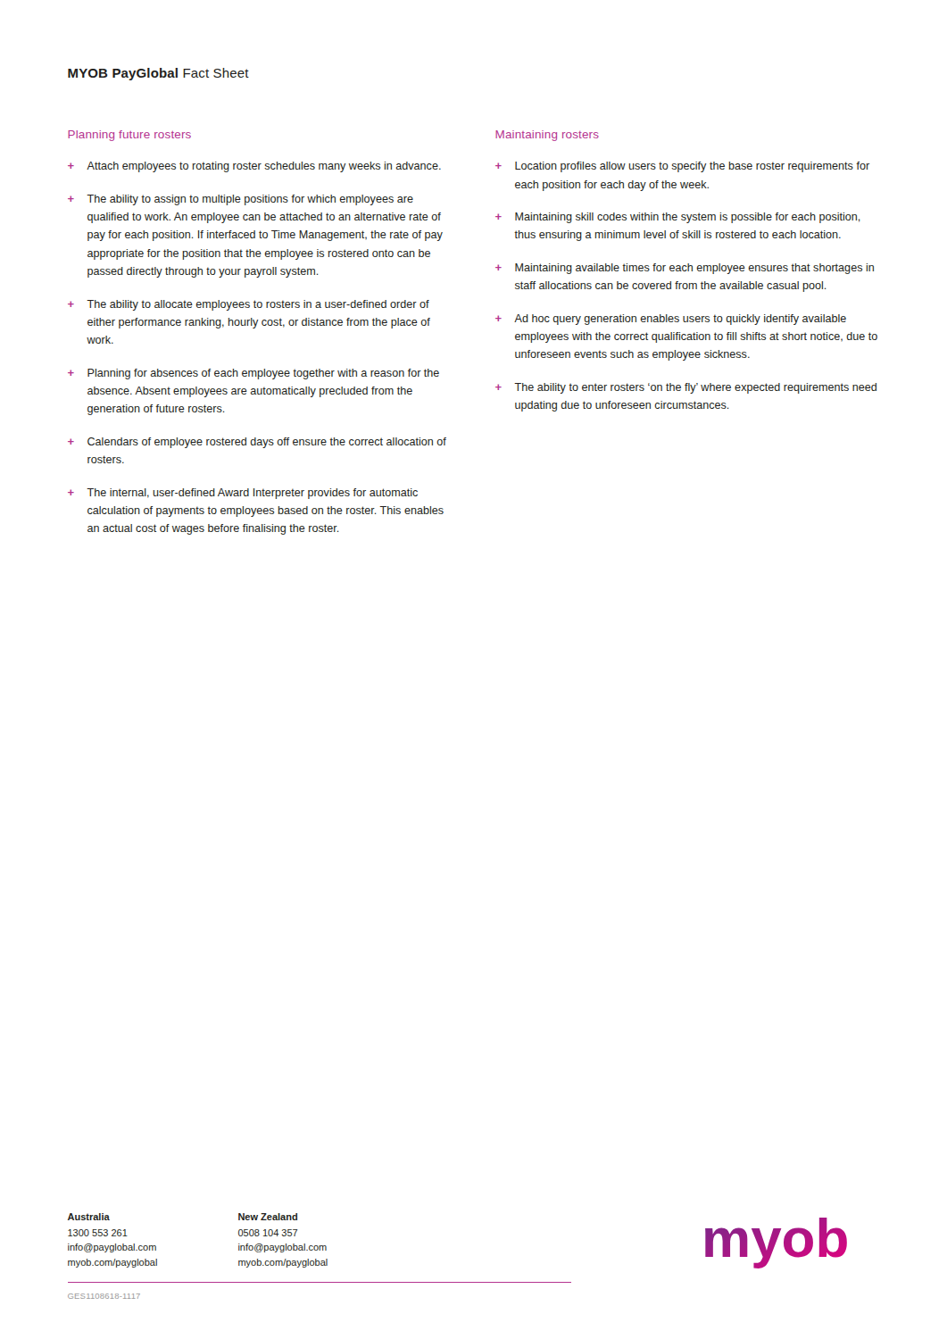MYOB PayGlobal Fact Sheet
Planning future rosters
Attach employees to rotating roster schedules many weeks in advance.
The ability to assign to multiple positions for which employees are qualified to work. An employee can be attached to an alternative rate of pay for each position. If interfaced to Time Management, the rate of pay appropriate for the position that the employee is rostered onto can be passed directly through to your payroll system.
The ability to allocate employees to rosters in a user-defined order of either performance ranking, hourly cost, or distance from the place of work.
Planning for absences of each employee together with a reason for the absence. Absent employees are automatically precluded from the generation of future rosters.
Calendars of employee rostered days off ensure the correct allocation of rosters.
The internal, user-defined Award Interpreter provides for automatic calculation of payments to employees based on the roster. This enables an actual cost of wages before finalising the roster.
Maintaining rosters
Location profiles allow users to specify the base roster requirements for each position for each day of the week.
Maintaining skill codes within the system is possible for each position, thus ensuring a minimum level of skill is rostered to each location.
Maintaining available times for each employee ensures that shortages in staff allocations can be covered from the available casual pool.
Ad hoc query generation enables users to quickly identify available employees with the correct qualification to fill shifts at short notice, due to unforeseen events such as employee sickness.
The ability to enter rosters ‘on the fly’ where expected requirements need updating due to unforeseen circumstances.
Australia
1300 553 261
info@payglobal.com
myob.com/payglobal
New Zealand
0508 104 357
info@payglobal.com
myob.com/payglobal
myob
GES1108618-1117